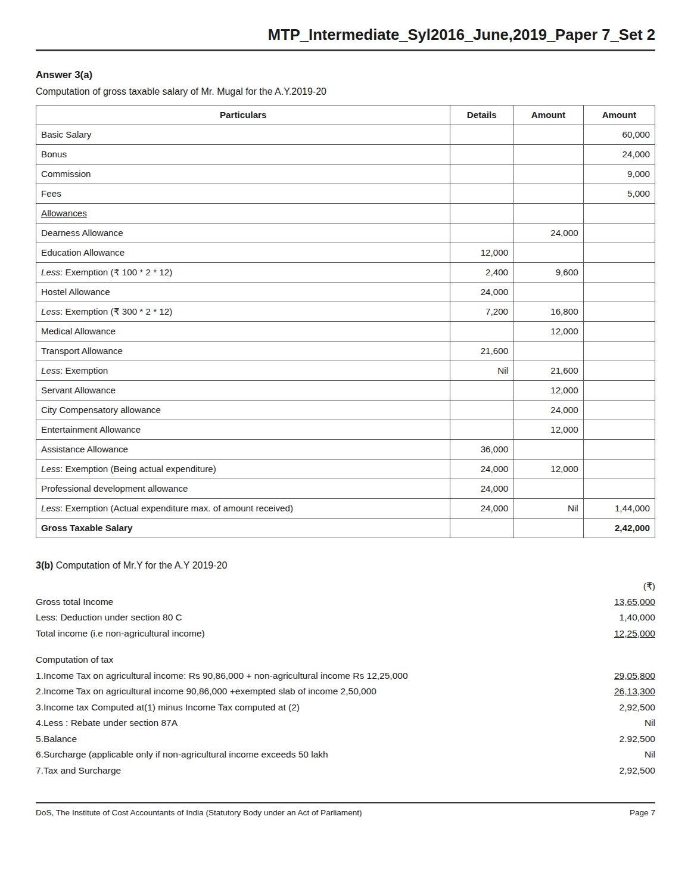MTP_Intermediate_Syl2016_June,2019_Paper 7_Set 2
Answer 3(a)
Computation of gross taxable salary of Mr. Mugal for the A.Y.2019-20
| Particulars | Details | Amount | Amount |
| --- | --- | --- | --- |
| Basic Salary | | | 60,000 |
| Bonus | | | 24,000 |
| Commission | | | 9,000 |
| Fees | | | 5,000 |
| Allowances | | | |
| Dearness Allowance | | 24,000 | |
| Education Allowance | 12,000 | | |
| Less : Exemption (₹ 100 * 2 * 12) | 2,400 | 9,600 | |
| Hostel Allowance | 24,000 | | |
| Less : Exemption (₹ 300 * 2 * 12) | 7,200 | 16,800 | |
| Medical Allowance | | 12,000 | |
| Transport Allowance | 21,600 | | |
| Less : Exemption | Nil | 21,600 | |
| Servant Allowance | | 12,000 | |
| City Compensatory allowance | | 24,000 | |
| Entertainment Allowance | | 12,000 | |
| Assistance Allowance | 36,000 | | |
| Less : Exemption (Being actual expenditure) | 24,000 | 12,000 | |
| Professional development allowance | 24,000 | | |
| Less : Exemption (Actual expenditure max. of amount received) | 24,000 | Nil | 1,44,000 |
| Gross Taxable Salary | | | 2,42,000 |
3(b) Computation of Mr.Y for the A.Y 2019-20
| | (₹) |
| Gross total Income | 13,65,000 |
| Less: Deduction under section 80 C | 1,40,000 |
| Total income (i.e non-agricultural income) | 12,25,000 |
| Computation of tax | |
| 1.Income Tax on agricultural income: Rs 90,86,000 + non-agricultural income Rs 12,25,000 | 29,05,800 |
| 2.Income Tax on agricultural income 90,86,000 +exempted slab of income 2,50,000 | 26,13,300 |
| 3.Income tax Computed at(1) minus Income Tax computed at (2) | 2,92,500 |
| 4.Less : Rebate under section 87A | Nil |
| 5.Balance | 2.92,500 |
| 6.Surcharge (applicable only if non-agricultural income exceeds 50 lakh | Nil |
| 7.Tax and Surcharge | 2,92,500 |
DoS, The Institute of Cost Accountants of India (Statutory Body under an Act of Parliament) Page 7